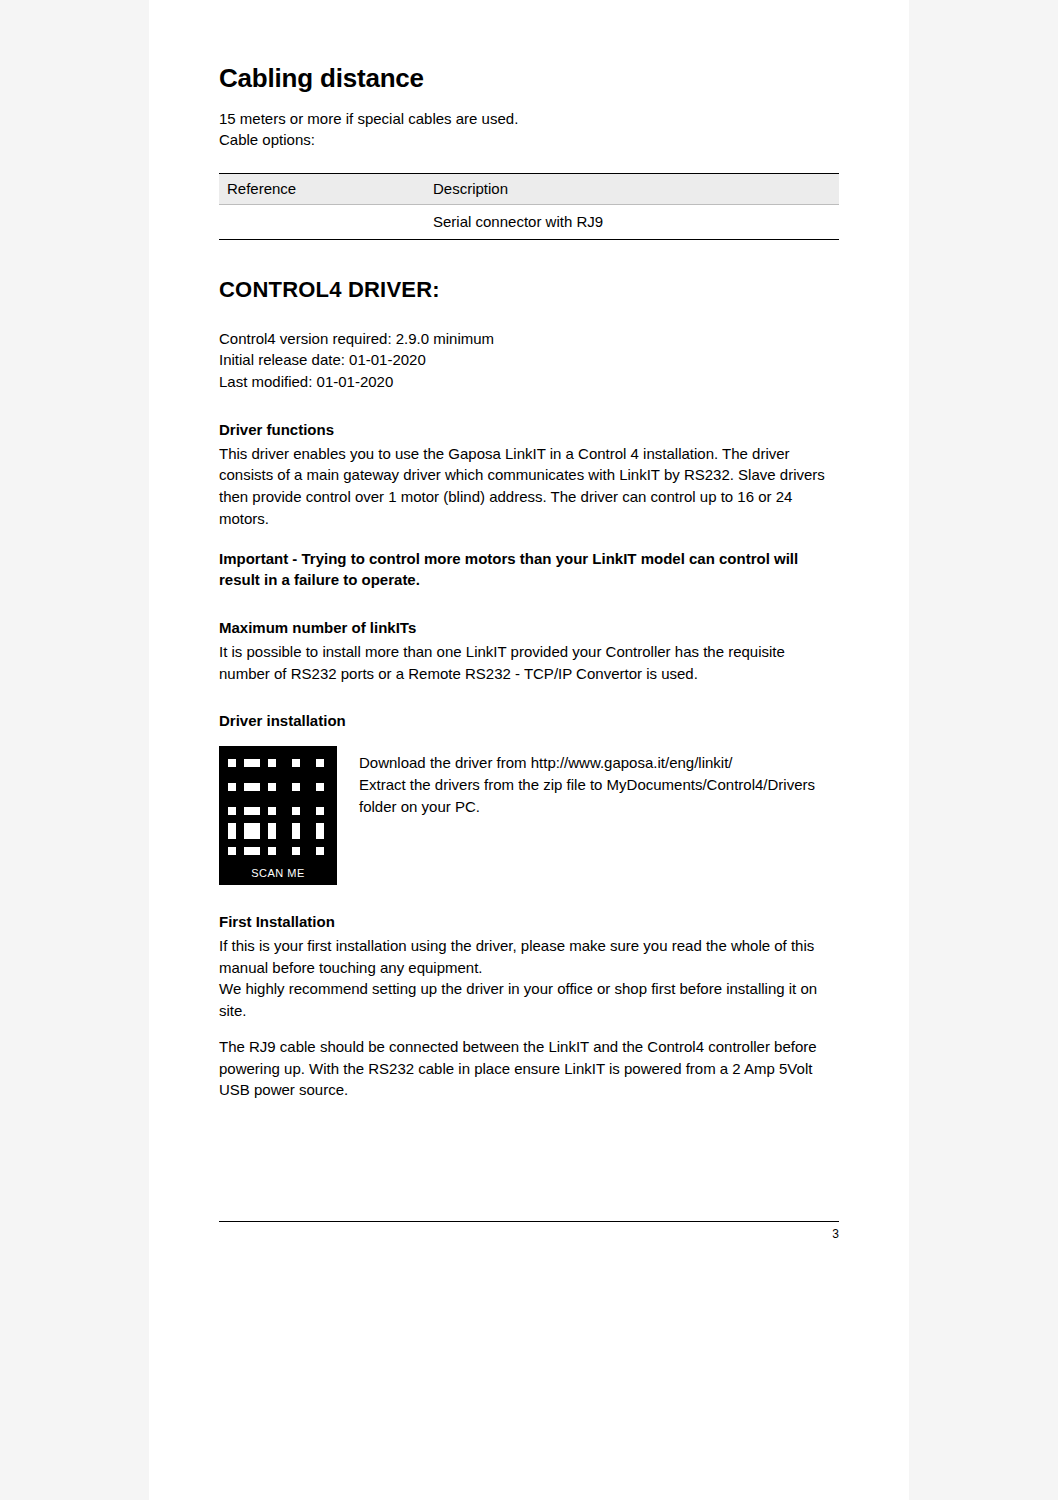Cabling distance
15 meters or more if special cables are used.
Cable options:
| Reference | Description |
| --- | --- |
| | Serial connector with RJ9 |
CONTROL4 DRIVER:
Control4 version required: 2.9.0 minimum
Initial release date: 01-01-2020
Last modified: 01-01-2020
Driver functions
This driver enables you to use the Gaposa LinkIT in a Control 4 installation. The driver consists of a main gateway driver which communicates with LinkIT by RS232. Slave drivers then provide control over 1 motor (blind) address. The driver can control up to 16 or 24 motors.
Important - Trying to control more motors than your LinkIT model can control will result in a failure to operate.
Maximum number of linkITs
It is possible to install more than one LinkIT provided your Controller has the requisite number of RS232 ports or a Remote RS232 - TCP/IP Convertor is used.
Driver installation
SCAN ME
Download the driver from http://www.gaposa.it/eng/linkit/
Extract the drivers from the zip file to MyDocuments/Control4/Drivers folder on your PC.
First Installation
If this is your first installation using the driver, please make sure you read the whole of this manual before touching any equipment.
We highly recommend setting up the driver in your office or shop first before installing it on site.
The RJ9 cable should be connected between the LinkIT and the Control4 controller before powering up. With the RS232 cable in place ensure LinkIT is powered from a 2 Amp 5Volt USB power source.
3